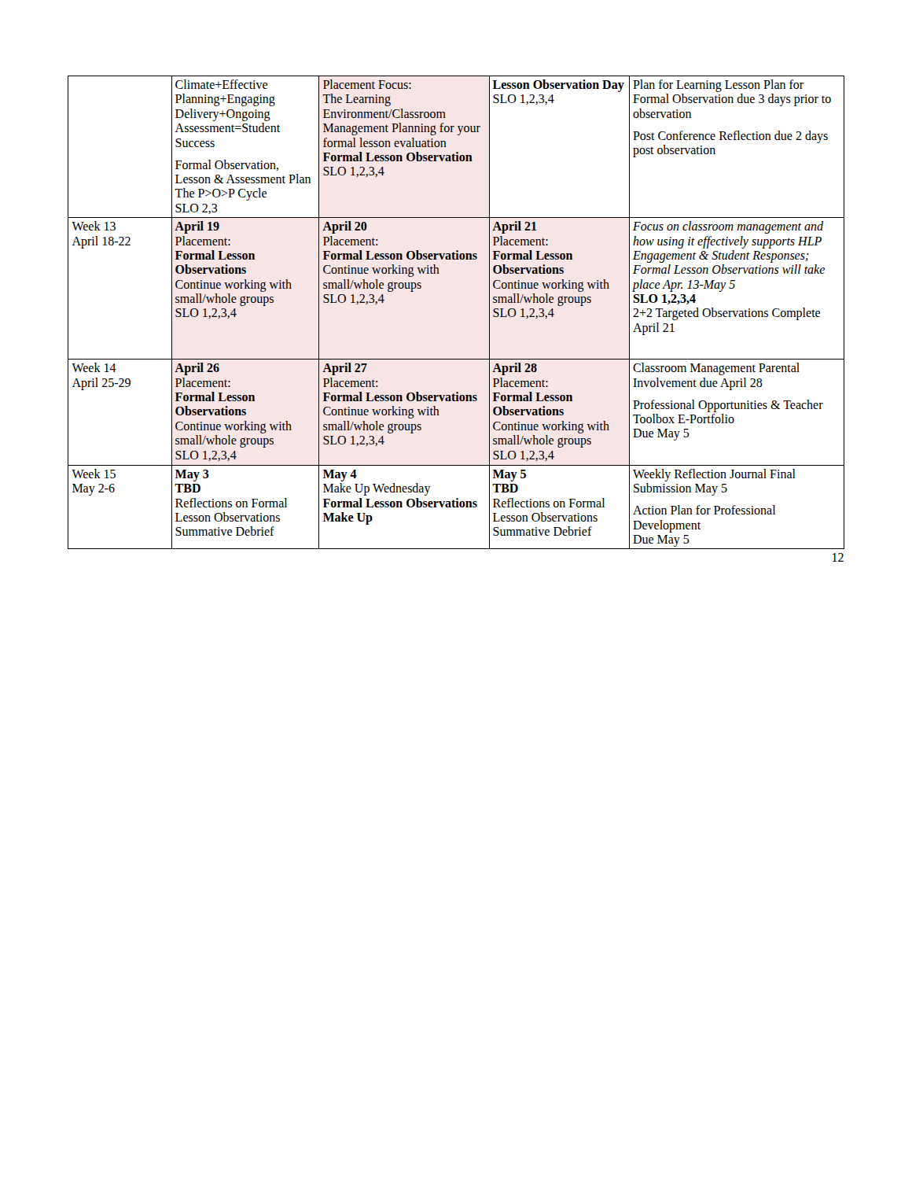| | Climate+Effective Planning+Engaging Delivery+Ongoing Assessment=Student Success Formal Observation, Lesson & Assessment Plan The P>O>P Cycle SLO 2,3 | Placement Focus: The Learning Environment/Classroom Management Planning for your formal lesson evaluation Formal Lesson Observation SLO 1,2,3,4 | Lesson Observation Day SLO 1,2,3,4 | Plan for Learning Lesson Plan for Formal Observation due 3 days prior to observation Post Conference Reflection due 2 days post observation |
| Week 13 April 18-22 | April 19 Placement: Formal Lesson Observations Continue working with small/whole groups SLO 1,2,3,4 | April 20 Placement: Formal Lesson Observations Continue working with small/whole groups SLO 1,2,3,4 | April 21 Placement: Formal Lesson Observations Continue working with small/whole groups SLO 1,2,3,4 | Focus on classroom management and how using it effectively supports HLP Engagement & Student Responses; Formal Lesson Observations will take place Apr. 13-May 5 SLO 1,2,3,4 2+2 Targeted Observations Complete April 21 |
| Week 14 April 25-29 | April 26 Placement: Formal Lesson Observations Continue working with small/whole groups SLO 1,2,3,4 | April 27 Placement: Formal Lesson Observations Continue working with small/whole groups SLO 1,2,3,4 | April 28 Placement: Formal Lesson Observations Continue working with small/whole groups SLO 1,2,3,4 | Classroom Management Parental Involvement due April 28 Professional Opportunities & Teacher Toolbox E-Portfolio Due May 5 |
| Week 15 May 2-6 | May 3 TBD Reflections on Formal Lesson Observations Summative Debrief | May 4 Make Up Wednesday Formal Lesson Observations Make Up | May 5 TBD Reflections on Formal Lesson Observations Summative Debrief | Weekly Reflection Journal Final Submission May 5 Action Plan for Professional Development Due May 5 |
12